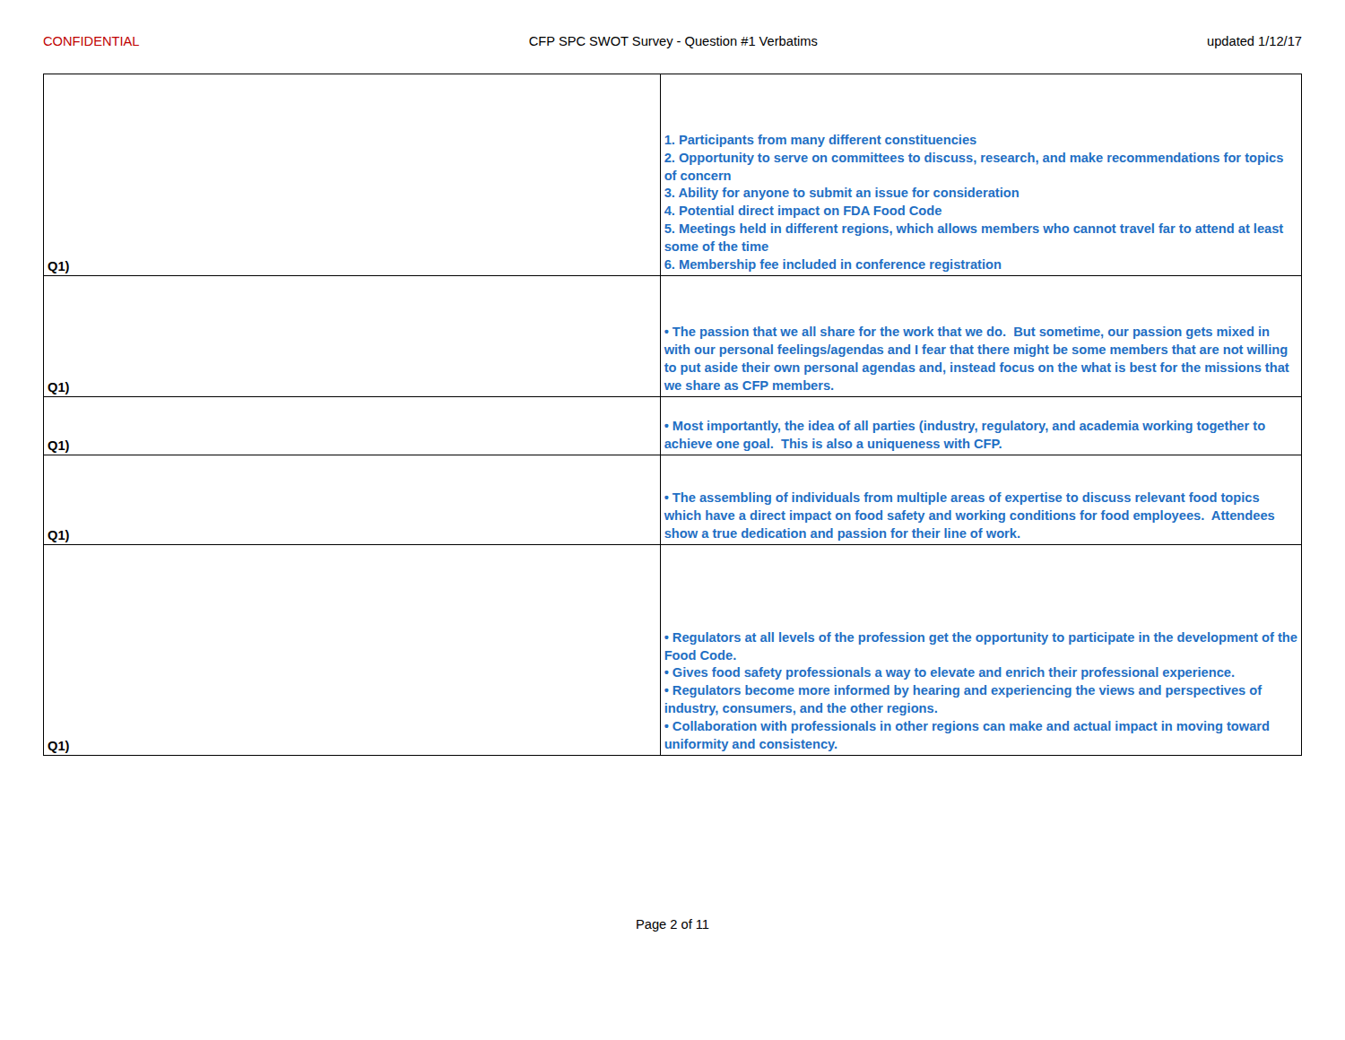CONFIDENTIAL CFP SPC SWOT Survey - Question #1 Verbatims updated 1/12/17
| Q1) | 1. Participants from many different constituencies 2. Opportunity to serve on committees to discuss, research, and make recommendations for topics of concern 3. Ability for anyone to submit an issue for consideration 4. Potential direct impact on FDA Food Code 5. Meetings held in different regions, which allows members who cannot travel far to attend at least some of the time 6. Membership fee included in conference registration |
| Q1) | • The passion that we all share for the work that we do. But sometime, our passion gets mixed in with our personal feelings/agendas and I fear that there might be some members that are not willing to put aside their own personal agendas and, instead focus on the what is best for the missions that we share as CFP members. |
| Q1) | • Most importantly, the idea of all parties (industry, regulatory, and academia working together to achieve one goal. This is also a uniqueness with CFP. |
| Q1) | • The assembling of individuals from multiple areas of expertise to discuss relevant food topics which have a direct impact on food safety and working conditions for food employees. Attendees show a true dedication and passion for their line of work. |
| Q1) | • Regulators at all levels of the profession get the opportunity to participate in the development of the Food Code. • Gives food safety professionals a way to elevate and enrich their professional experience. • Regulators become more informed by hearing and experiencing the views and perspectives of industry, consumers, and the other regions. • Collaboration with professionals in other regions can make and actual impact in moving toward uniformity and consistency. |
Page 2 of 11